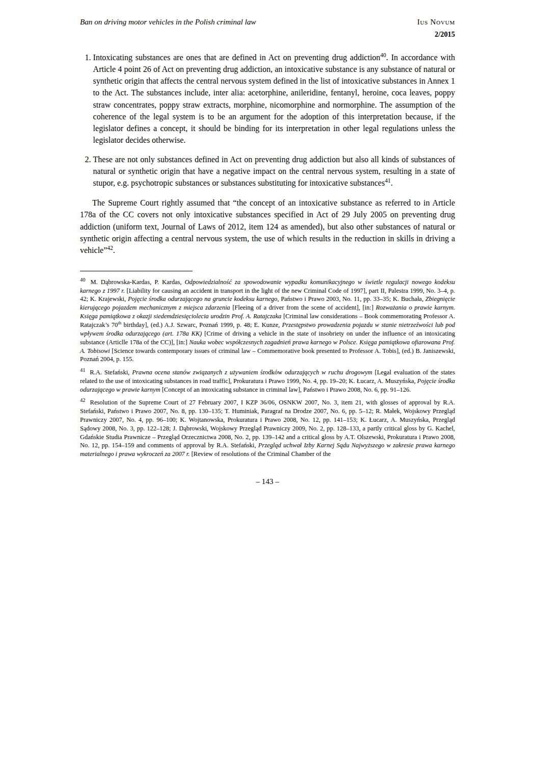Ban on driving motor vehicles in the Polish criminal law Ius Novum
2/2015
Intoxicating substances are ones that are defined in Act on preventing drug addiction40. In accordance with Article 4 point 26 of Act on preventing drug addiction, an intoxicative substance is any substance of natural or synthetic origin that affects the central nervous system defined in the list of intoxicative substances in Annex 1 to the Act. The substances include, inter alia: acetorphine, anileridine, fentanyl, heroine, coca leaves, poppy straw concentrates, poppy straw extracts, morphine, nicomorphine and normorphine. The assumption of the coherence of the legal system is to be an argument for the adoption of this interpretation because, if the legislator defines a concept, it should be binding for its interpretation in other legal regulations unless the legislator decides otherwise.
These are not only substances defined in Act on preventing drug addiction but also all kinds of substances of natural or synthetic origin that have a negative impact on the central nervous system, resulting in a state of stupor, e.g. psychotropic substances or substances substituting for intoxicative substances41.
The Supreme Court rightly assumed that “the concept of an intoxicative substance as referred to in Article 178a of the CC covers not only intoxicative substances specified in Act of 29 July 2005 on preventing drug addiction (uniform text, Journal of Laws of 2012, item 124 as amended), but also other substances of natural or synthetic origin affecting a central nervous system, the use of which results in the reduction in skills in driving a vehicle”42.
40 M. Dąbrowska-Kardas, P. Kardas, Odpowiedzialność za spowodowanie wypadku komunikacyjnego w świetle regulacji nowego kodeksu karnego z 1997 r. [Liability for causing an accident in transport in the light of the new Criminal Code of 1997], part II, Palestra 1999, No. 3–4, p. 42; K. Krajewski, Pojęcie środka odurzającego na gruncie kodeksu karnego, Państwo i Prawo 2003, No. 11, pp. 33–35; K. Buchała, Zbiegnięcie kierującego pojazdem mechanicznym z miejsca zdarzenia [Fleeing of a driver from the scene of accident], [in:] Rozważania o prawie karnym. Księga pamiątkowa z okazji siedemdziesięciolecia urodzin Prof. A. Ratajczaka [Criminal law considerations – Book commemorating Professor A. Ratajczak’s 70th birthday], (ed.) A.J. Szwarc, Poznań 1999, p. 48; E. Kunze, Przestępstwo prowadzenia pojazdu w stanie nietrzeźwości lub pod wpływem środka odurzającego (art. 178a KK) [Crime of driving a vehicle in the state of insobriety on under the influence of an intoxicating substance (Articlle 178a of the CC)], [in:] Nauka wobec współczesnych zagadnień prawa karnego w Polsce. Księga pamiątkowa ofiarowana Prof. A. Tobisowi [Science towards contemporary issues of criminal law – Commemorative book presented to Professor A. Tobis], (ed.) B. Janiszewski, Poznań 2004, p. 155.
41 R.A. Stefański, Prawna ocena stanów związanych z używaniem środków odurzających w ruchu drogowym [Legal evaluation of the states related to the use of intoxicating substances in road traffic], Prokuratura i Prawo 1999, No. 4, pp. 19–20; K. Łucarz, A. Muszyńska, Pojęcie środka odurzającego w prawie karnym [Concept of an intoxicating substance in criminal law], Państwo i Prawo 2008, No. 6, pp. 91–126.
42 Resolution of the Supreme Court of 27 February 2007, I KZP 36/06, OSNKW 2007, No. 3, item 21, with glosses of approval by R.A. Stefański, Państwo i Prawo 2007, No. 8, pp. 130–135; T. Huminiak, Paragraf na Drodze 2007, No. 6, pp. 5–12; R. Małek, Wojskowy Przegląd Prawniczy 2007, No. 4, pp. 96–100; K. Wojtanowska, Prokuratura i Prawo 2008, No. 12, pp. 141–153; K. Łucarz, A. Muszyńska, Przegląd Sądowy 2008, No. 3, pp. 122–128; J. Dąbrowski, Wojskowy Przegląd Prawniczy 2009, No. 2, pp. 128–133, a partly critical gloss by G. Kachel, Gdańskie Studia Prawnicze – Przegląd Orzecznictwa 2008, No. 2, pp. 139–142 and a critical gloss by A.T. Olszewski, Prokuratura i Prawo 2008, No. 12, pp. 154–159 and comments of approval by R.A. Stefański, Przegląd uchwał Izby Karnej Sądu Najwyższego w zakresie prawa karnego materialnego i prawa wykroczeń za 2007 r. [Review of resolutions of the Criminal Chamber of the
– 143 –